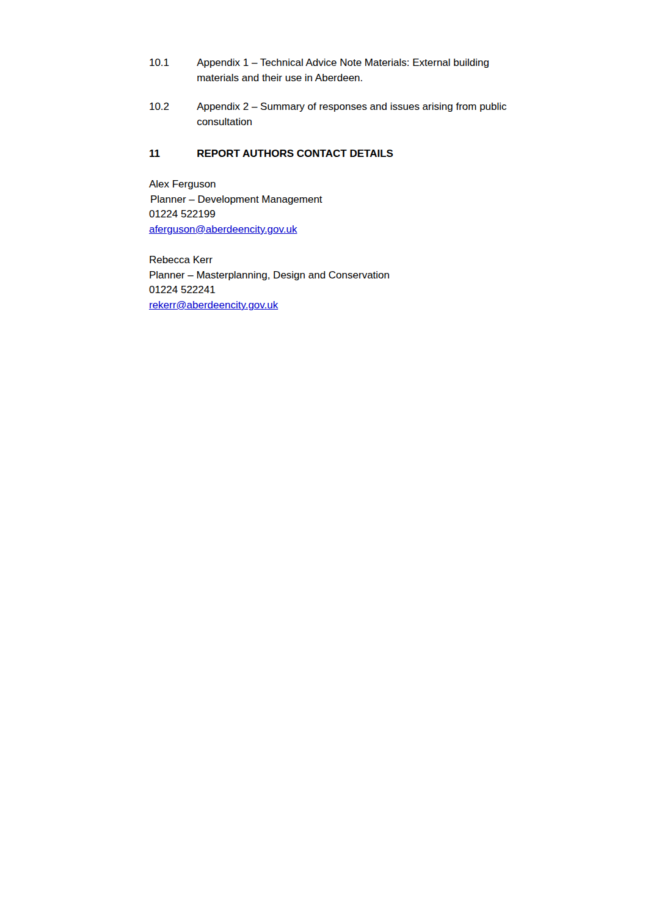10.1 Appendix 1 – Technical Advice Note Materials: External building materials and their use in Aberdeen.
10.2 Appendix 2 – Summary of responses and issues arising from public consultation
11 REPORT AUTHORS CONTACT DETAILS
Alex Ferguson
Planner – Development Management
01224 522199
aferguson@aberdeencity.gov.uk
Rebecca Kerr
Planner – Masterplanning, Design and Conservation
01224 522241
rekerr@aberdeencity.gov.uk